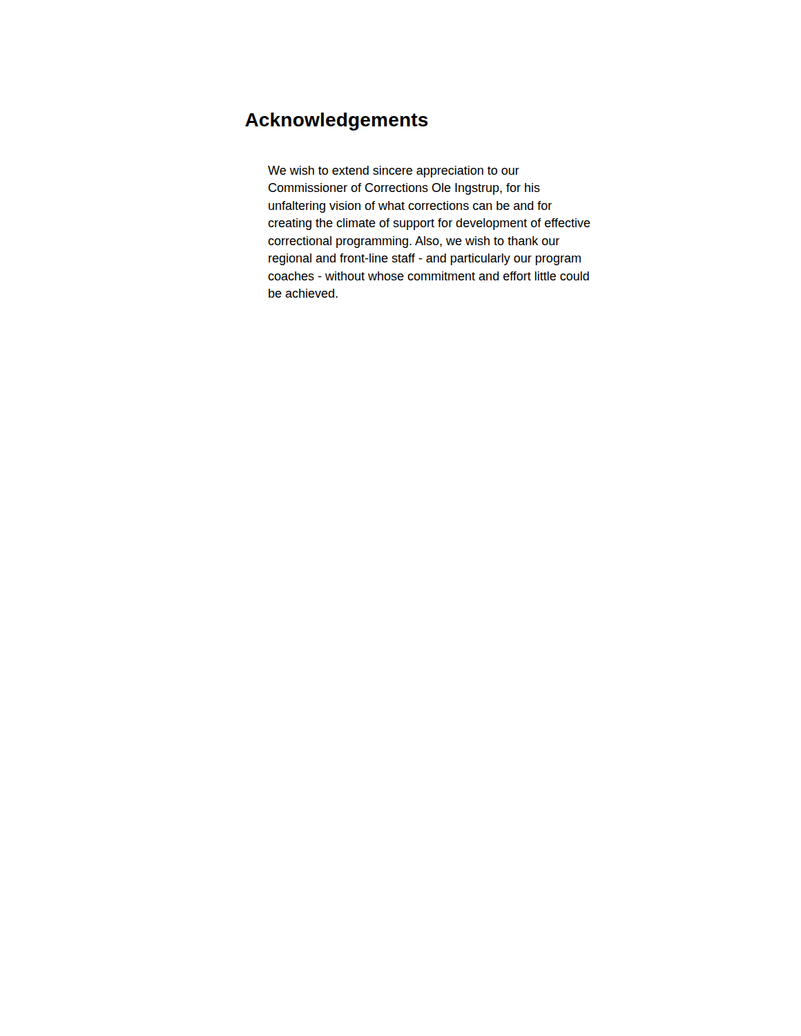Acknowledgements
We wish to extend sincere appreciation to our Commissioner of Corrections Ole Ingstrup, for his unfaltering vision of what corrections can be and for creating the climate of support for development of effective correctional programming. Also, we wish to thank our regional and front-line staff - and particularly our program coaches - without whose commitment and effort little could be achieved.